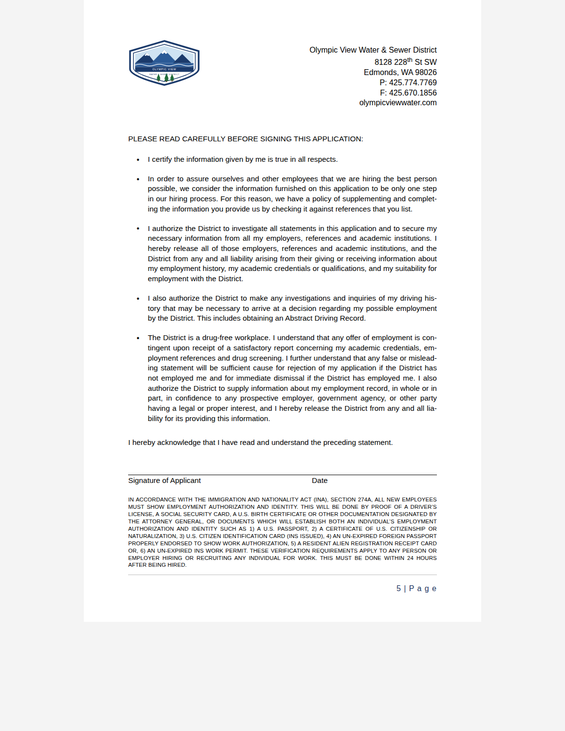Olympic View Water & Sewer District OLYMPIC VIEW WATER & SEWER DISTRICT
Olympic View Water & Sewer District
8128 228th St SW
Edmonds, WA 98026
P: 425.774.7769
F: 425.670.1856
olympicviewwater.com
PLEASE READ CAREFULLY BEFORE SIGNING THIS APPLICATION:
I certify the information given by me is true in all respects.
In order to assure ourselves and other employees that we are hiring the best person possible, we consider the information furnished on this application to be only one step in our hiring process. For this reason, we have a policy of supplementing and completing the information you provide us by checking it against references that you list.
I authorize the District to investigate all statements in this application and to secure my necessary information from all my employers, references and academic institutions. I hereby release all of those employers, references and academic institutions, and the District from any and all liability arising from their giving or receiving information about my employment history, my academic credentials or qualifications, and my suitability for employment with the District.
I also authorize the District to make any investigations and inquiries of my driving history that may be necessary to arrive at a decision regarding my possible employment by the District. This includes obtaining an Abstract Driving Record.
The District is a drug-free workplace. I understand that any offer of employment is contingent upon receipt of a satisfactory report concerning my academic credentials, employment references and drug screening. I further understand that any false or misleading statement will be sufficient cause for rejection of my application if the District has not employed me and for immediate dismissal if the District has employed me. I also authorize the District to supply information about my employment record, in whole or in part, in confidence to any prospective employer, government agency, or other party having a legal or proper interest, and I hereby release the District from any and all liability for its providing this information.
I hereby acknowledge that I have read and understand the preceding statement.
Signature of Applicant
Date
IN ACCORDANCE WITH THE IMMIGRATION AND NATIONALITY ACT (INA), SECTION 274A, ALL NEW EMPLOYEES MUST SHOW EMPLOYMENT AUTHORIZATION AND IDENTITY. THIS WILL BE DONE BY PROOF OF A DRIVER’S LICENSE, A SOCIAL SECURITY CARD, A U.S. BIRTH CERTIFICATE OR OTHER DOCUMENTATION DESIGNATED BY THE ATTORNEY GENERAL, OR DOCUMENTS WHICH WILL ESTABLISH BOTH AN INDIVIDUAL’S EMPLOYMENT AUTHORIZATION AND IDENTITY SUCH AS 1) A U.S. PASSPORT, 2) A CERTIFICATE OF U.S. CITIZENSHIP OR NATURALIZATION, 3) U.S. CITIZEN IDENTIFICATION CARD (INS ISSUED), 4) AN UN-EXPIRED FOREIGN PASSPORT PROPERLY ENDORSED TO SHOW WORK AUTHORIZATION, 5) A RESIDENT ALIEN REGISTRATION RECEIPT CARD OR, 6) AN UN-EXPIRED INS WORK PERMIT. THESE VERIFICATION REQUIREMENTS APPLY TO ANY PERSON OR EMPLOYER HIRING OR RECRUITING ANY INDIVIDUAL FOR WORK. THIS MUST BE DONE WITHIN 24 HOURS AFTER BEING HIRED.
5 | P a g e